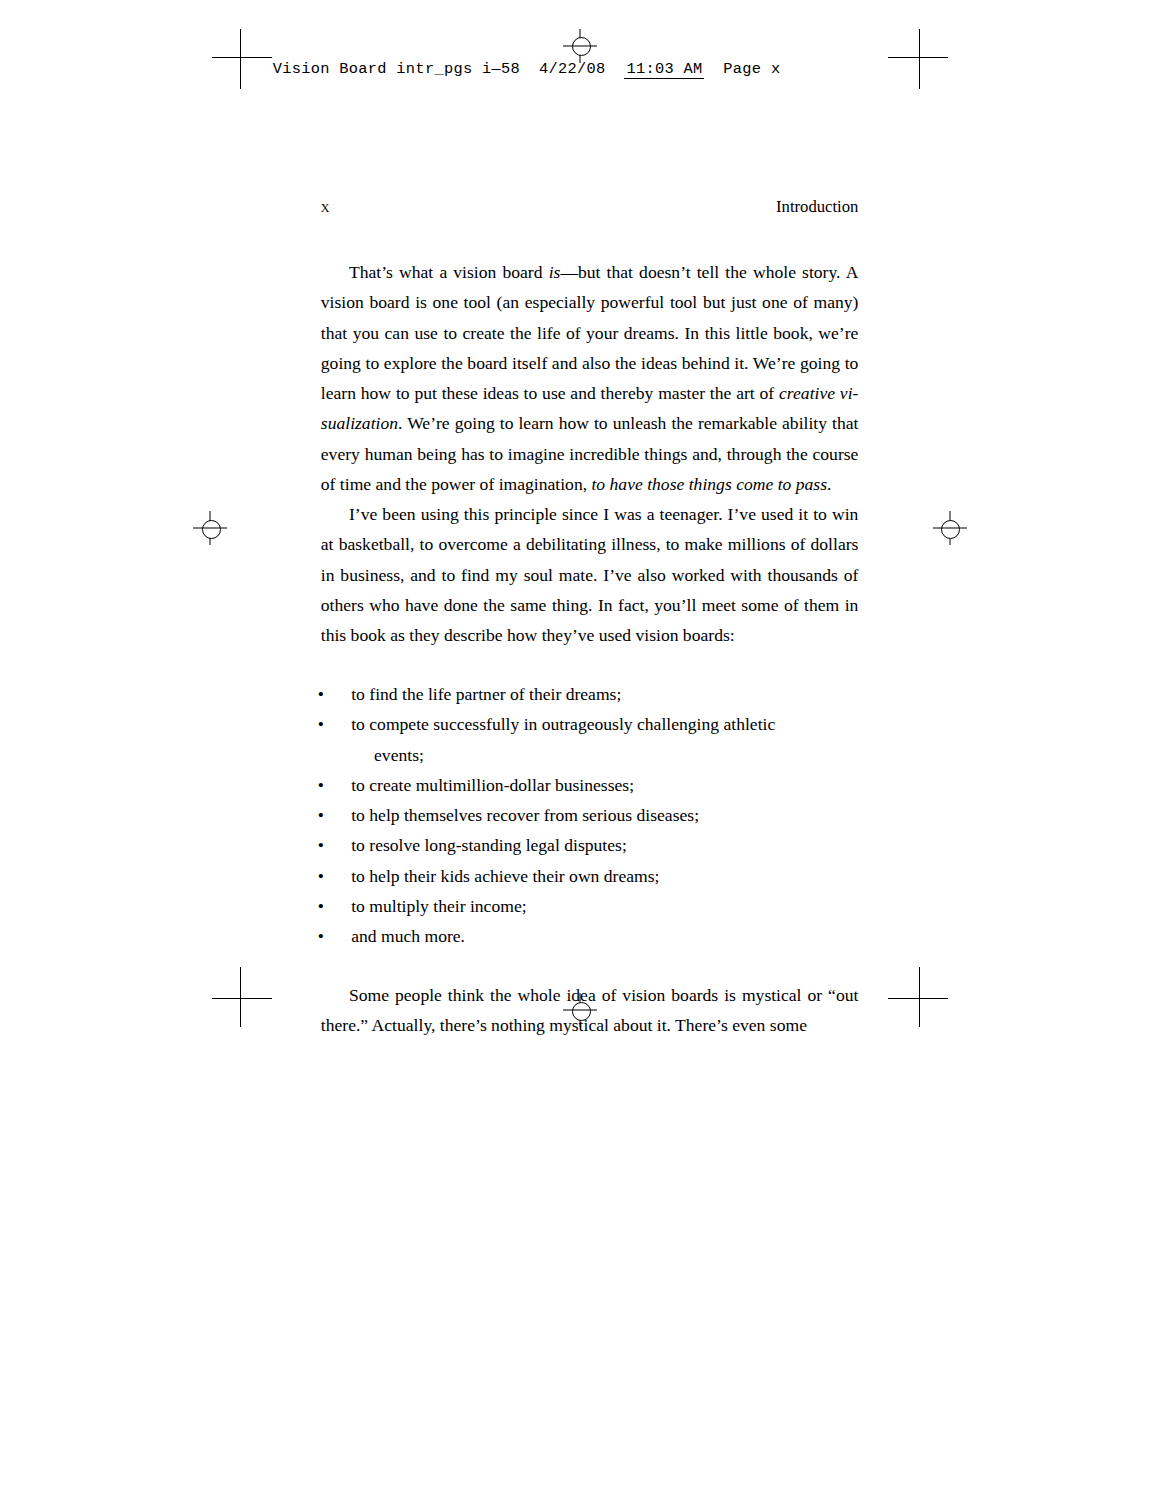Vision Board intr_pgs i—58 4/22/08 11:03 AM Page x
x Introduction
That’s what a vision board is—but that doesn’t tell the whole story. A vision board is one tool (an especially powerful tool but just one of many) that you can use to create the life of your dreams. In this little book, we’re going to explore the board itself and also the ideas behind it. We’re going to learn how to put these ideas to use and thereby master the art of creative visualization. We’re going to learn how to unleash the remarkable ability that every human being has to imagine incredible things and, through the course of time and the power of imagination, to have those things come to pass.
I’ve been using this principle since I was a teenager. I’ve used it to win at basketball, to overcome a debilitating illness, to make millions of dollars in business, and to find my soul mate. I’ve also worked with thousands of others who have done the same thing. In fact, you’ll meet some of them in this book as they describe how they’ve used vision boards:
to find the life partner of their dreams;
to compete successfully in outrageously challenging athletic events;
to create multimillion-dollar businesses;
to help themselves recover from serious diseases;
to resolve long-standing legal disputes;
to help their kids achieve their own dreams;
to multiply their income;
and much more.
Some people think the whole idea of vision boards is mystical or “out there.” Actually, there’s nothing mystical about it. There’s even some